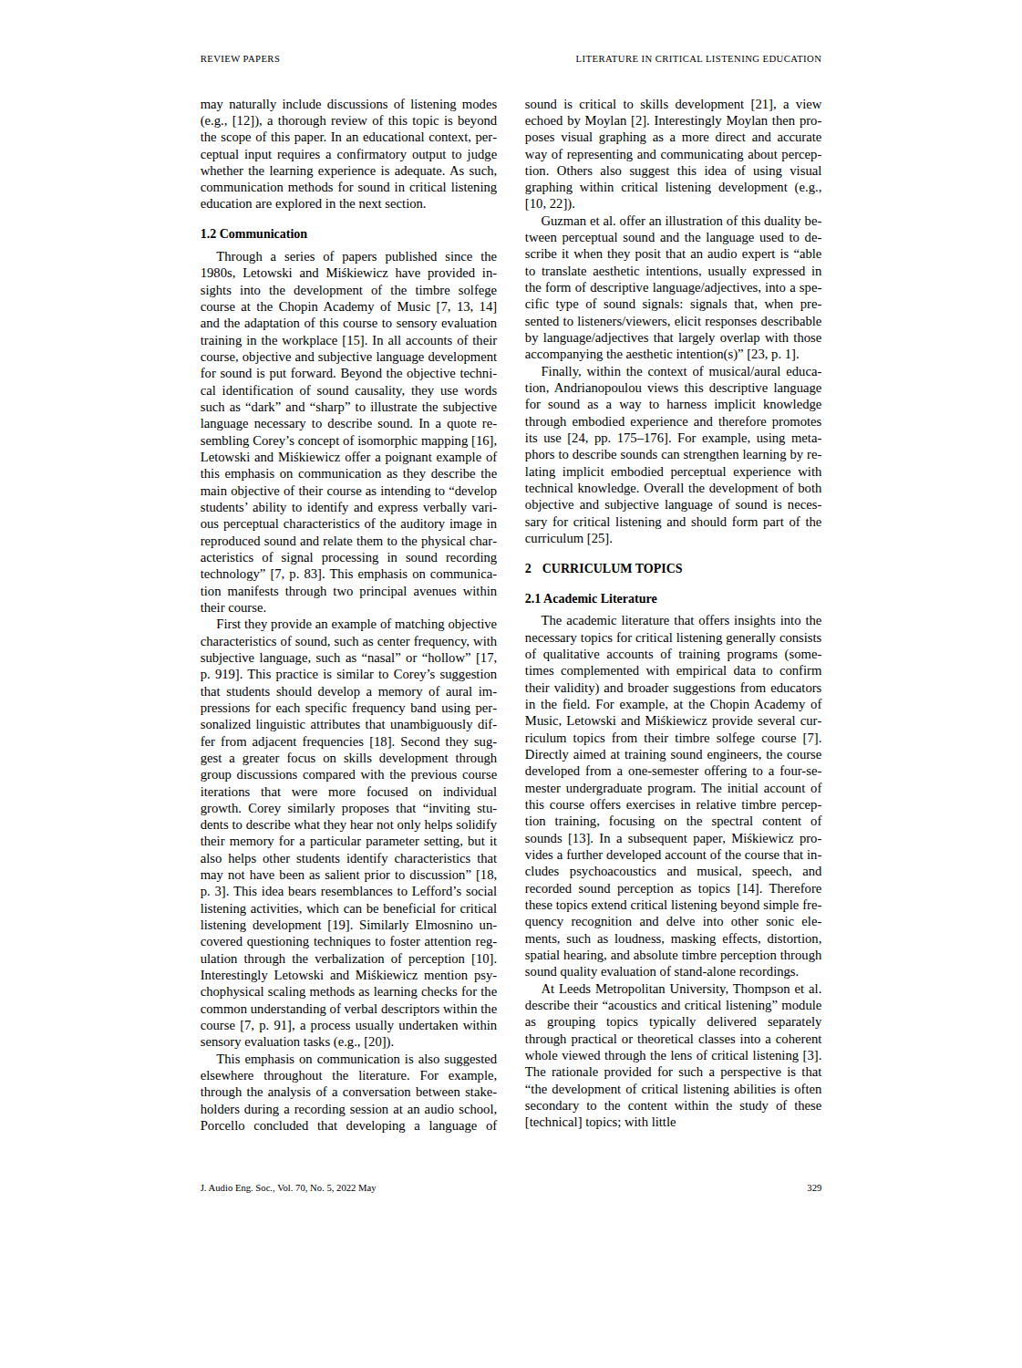REVIEW PAPERS LITERATURE IN CRITICAL LISTENING EDUCATION
may naturally include discussions of listening modes (e.g., [12]), a thorough review of this topic is beyond the scope of this paper. In an educational context, perceptual input requires a confirmatory output to judge whether the learning experience is adequate. As such, communication methods for sound in critical listening education are explored in the next section.
1.2 Communication
Through a series of papers published since the 1980s, Letowski and Miśkiewicz have provided insights into the development of the timbre solfege course at the Chopin Academy of Music [7, 13, 14] and the adaptation of this course to sensory evaluation training in the workplace [15]. In all accounts of their course, objective and subjective language development for sound is put forward. Beyond the objective technical identification of sound causality, they use words such as “dark” and “sharp” to illustrate the subjective language necessary to describe sound. In a quote resembling Corey’s concept of isomorphic mapping [16], Letowski and Miśkiewicz offer a poignant example of this emphasis on communication as they describe the main objective of their course as intending to “develop students’ ability to identify and express verbally various perceptual characteristics of the auditory image in reproduced sound and relate them to the physical characteristics of signal processing in sound recording technology” [7, p. 83]. This emphasis on communication manifests through two principal avenues within their course.
First they provide an example of matching objective characteristics of sound, such as center frequency, with subjective language, such as “nasal” or “hollow” [17, p. 919]. This practice is similar to Corey’s suggestion that students should develop a memory of aural impressions for each specific frequency band using personalized linguistic attributes that unambiguously differ from adjacent frequencies [18]. Second they suggest a greater focus on skills development through group discussions compared with the previous course iterations that were more focused on individual growth. Corey similarly proposes that “inviting students to describe what they hear not only helps solidify their memory for a particular parameter setting, but it also helps other students identify characteristics that may not have been as salient prior to discussion” [18, p. 3]. This idea bears resemblances to Lefford’s social listening activities, which can be beneficial for critical listening development [19]. Similarly Elmosnino uncovered questioning techniques to foster attention regulation through the verbalization of perception [10]. Interestingly Letowski and Miśkiewicz mention psychophysical scaling methods as learning checks for the common understanding of verbal descriptors within the course [7, p. 91], a process usually undertaken within sensory evaluation tasks (e.g., [20]).
This emphasis on communication is also suggested elsewhere throughout the literature. For example, through the analysis of a conversation between stakeholders during a recording session at an audio school, Porcello concluded that developing a language of sound is critical to skills development [21], a view echoed by Moylan [2]. Interestingly Moylan then proposes visual graphing as a more direct and accurate way of representing and communicating about perception. Others also suggest this idea of using visual graphing within critical listening development (e.g., [10, 22]).
Guzman et al. offer an illustration of this duality between perceptual sound and the language used to describe it when they posit that an audio expert is “able to translate aesthetic intentions, usually expressed in the form of descriptive language/adjectives, into a specific type of sound signals: signals that, when presented to listeners/viewers, elicit responses describable by language/adjectives that largely overlap with those accompanying the aesthetic intention(s)” [23, p. 1].
Finally, within the context of musical/aural education, Andrianopoulou views this descriptive language for sound as a way to harness implicit knowledge through embodied experience and therefore promotes its use [24, pp. 175–176]. For example, using metaphors to describe sounds can strengthen learning by relating implicit embodied perceptual experience with technical knowledge. Overall the development of both objective and subjective language of sound is necessary for critical listening and should form part of the curriculum [25].
2 CURRICULUM TOPICS
2.1 Academic Literature
The academic literature that offers insights into the necessary topics for critical listening generally consists of qualitative accounts of training programs (sometimes complemented with empirical data to confirm their validity) and broader suggestions from educators in the field. For example, at the Chopin Academy of Music, Letowski and Miśkiewicz provide several curriculum topics from their timbre solfege course [7]. Directly aimed at training sound engineers, the course developed from a one-semester offering to a four-semester undergraduate program. The initial account of this course offers exercises in relative timbre perception training, focusing on the spectral content of sounds [13]. In a subsequent paper, Miśkiewicz provides a further developed account of the course that includes psychoacoustics and musical, speech, and recorded sound perception as topics [14]. Therefore these topics extend critical listening beyond simple frequency recognition and delve into other sonic elements, such as loudness, masking effects, distortion, spatial hearing, and absolute timbre perception through sound quality evaluation of stand-alone recordings.
At Leeds Metropolitan University, Thompson et al. describe their “acoustics and critical listening” module as grouping topics typically delivered separately through practical or theoretical classes into a coherent whole viewed through the lens of critical listening [3]. The rationale provided for such a perspective is that “the development of critical listening abilities is often secondary to the content within the study of these [technical] topics; with little
J. Audio Eng. Soc., Vol. 70, No. 5, 2022 May 329